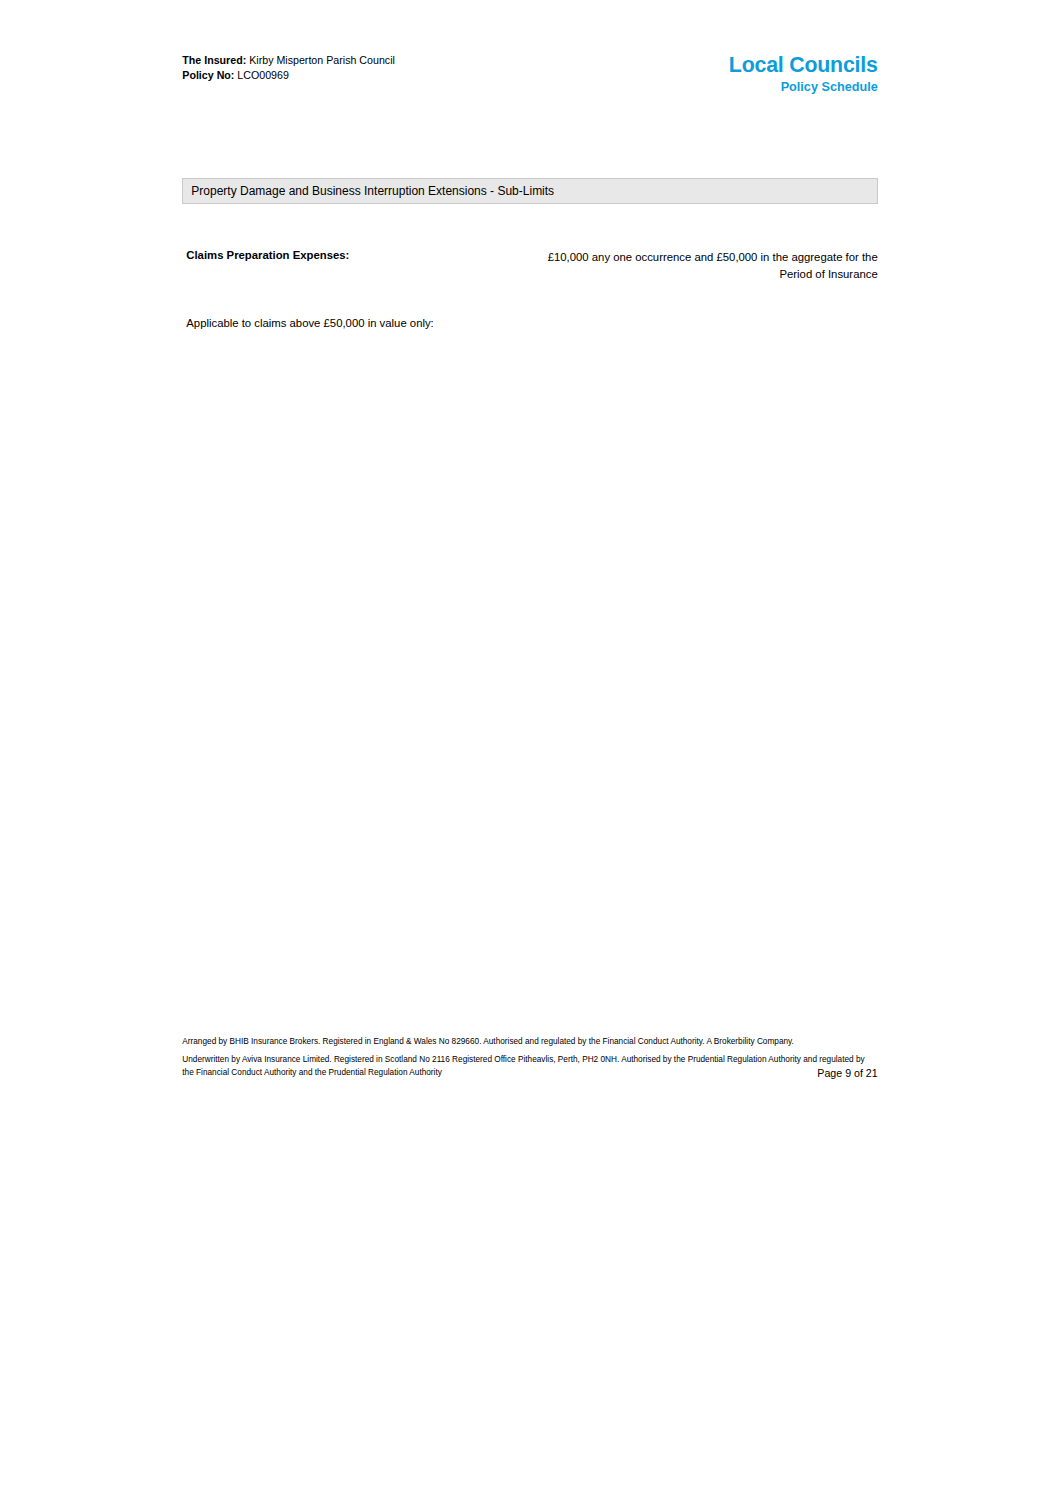The Insured: Kirby Misperton Parish Council
Policy No: LCO00969
Local Councils
Policy Schedule
Property Damage and Business Interruption Extensions - Sub-Limits
Claims Preparation Expenses:
£10,000 any one occurrence and £50,000 in the aggregate for the Period of Insurance
Applicable to claims above £50,000 in value only:
Arranged by BHIB Insurance Brokers. Registered in England & Wales No 829660. Authorised and regulated by the Financial Conduct Authority. A Brokerbility Company.
Underwritten by Aviva Insurance Limited. Registered in Scotland No 2116 Registered Office Pitheavlis, Perth, PH2 0NH. Authorised by the Prudential Regulation Authority and regulated by the Financial Conduct Authority and the Prudential Regulation Authority Page 9 of 21